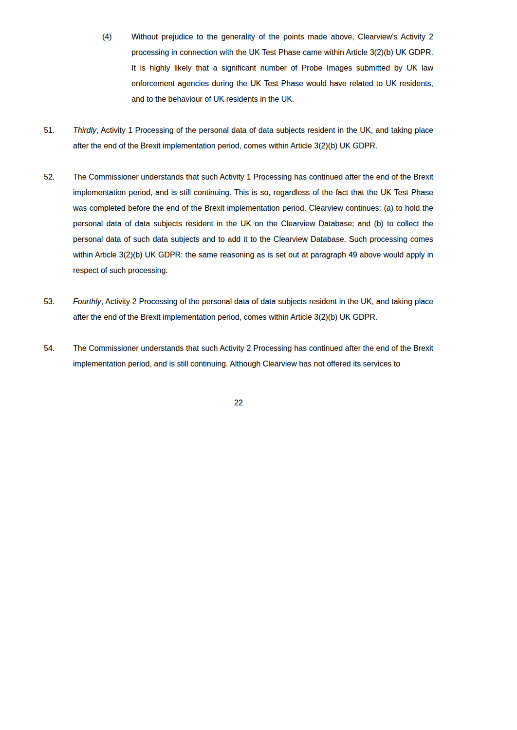(4)
Without prejudice to the generality of the points made above, Clearview's Activity 2 processing in connection with the UK Test Phase came within Article 3(2)(b) UK GDPR. It is highly likely that a significant number of Probe Images submitted by UK law enforcement agencies during the UK Test Phase would have related to UK residents, and to the behaviour of UK residents in the UK.
51.
Thirdly, Activity 1 Processing of the personal data of data subjects resident in the UK, and taking place after the end of the Brexit implementation period, comes within Article 3(2)(b) UK GDPR.
52.
The Commissioner understands that such Activity 1 Processing has continued after the end of the Brexit implementation period, and is still continuing. This is so, regardless of the fact that the UK Test Phase was completed before the end of the Brexit implementation period. Clearview continues: (a) to hold the personal data of data subjects resident in the UK on the Clearview Database; and (b) to collect the personal data of such data subjects and to add it to the Clearview Database. Such processing comes within Article 3(2)(b) UK GDPR: the same reasoning as is set out at paragraph 49 above would apply in respect of such processing.
53.
Fourthly, Activity 2 Processing of the personal data of data subjects resident in the UK, and taking place after the end of the Brexit implementation period, comes within Article 3(2)(b) UK GDPR.
54.
The Commissioner understands that such Activity 2 Processing has continued after the end of the Brexit implementation period, and is still continuing. Although Clearview has not offered its services to
22